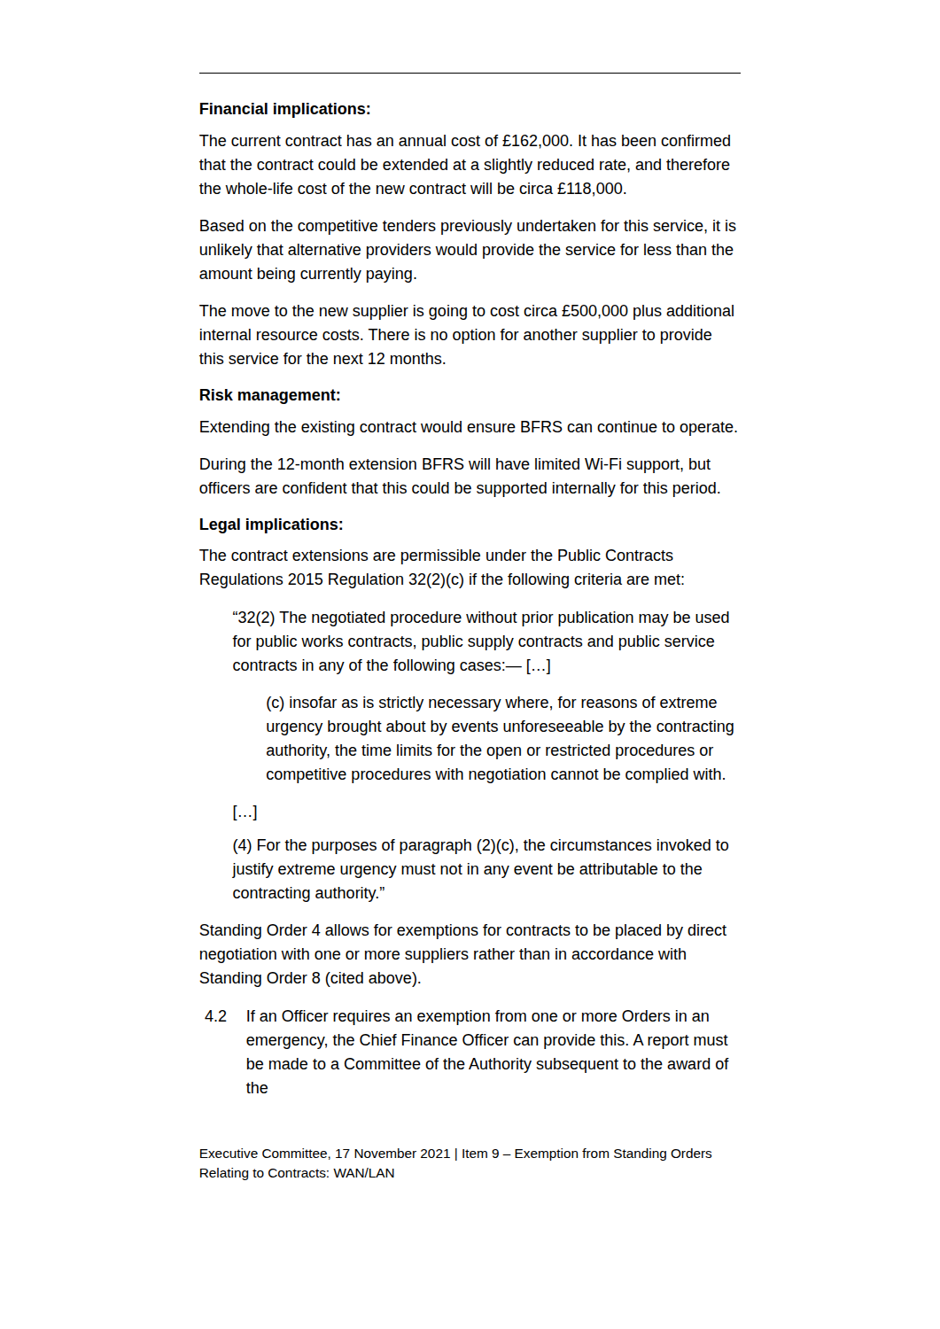Financial implications:
The current contract has an annual cost of £162,000. It has been confirmed that the contract could be extended at a slightly reduced rate, and therefore the whole-life cost of the new contract will be circa £118,000.
Based on the competitive tenders previously undertaken for this service, it is unlikely that alternative providers would provide the service for less than the amount being currently paying.
The move to the new supplier is going to cost circa £500,000 plus additional internal resource costs. There is no option for another supplier to provide this service for the next 12 months.
Risk management:
Extending the existing contract would ensure BFRS can continue to operate.
During the 12-month extension BFRS will have limited Wi-Fi support, but officers are confident that this could be supported internally for this period.
Legal implications:
The contract extensions are permissible under the Public Contracts Regulations 2015 Regulation 32(2)(c) if the following criteria are met:
“32(2) The negotiated procedure without prior publication may be used for public works contracts, public supply contracts and public service contracts in any of the following cases:— […]
(c) insofar as is strictly necessary where, for reasons of extreme urgency brought about by events unforeseeable by the contracting authority, the time limits for the open or restricted procedures or competitive procedures with negotiation cannot be complied with.
[…]
(4) For the purposes of paragraph (2)(c), the circumstances invoked to justify extreme urgency must not in any event be attributable to the contracting authority.”
Standing Order 4 allows for exemptions for contracts to be placed by direct negotiation with one or more suppliers rather than in accordance with Standing Order 8 (cited above).
4.2
If an Officer requires an exemption from one or more Orders in an emergency, the Chief Finance Officer can provide this. A report must be made to a Committee of the Authority subsequent to the award of the
Executive Committee, 17 November 2021 | Item 9 – Exemption from Standing Orders Relating to Contracts: WAN/LAN